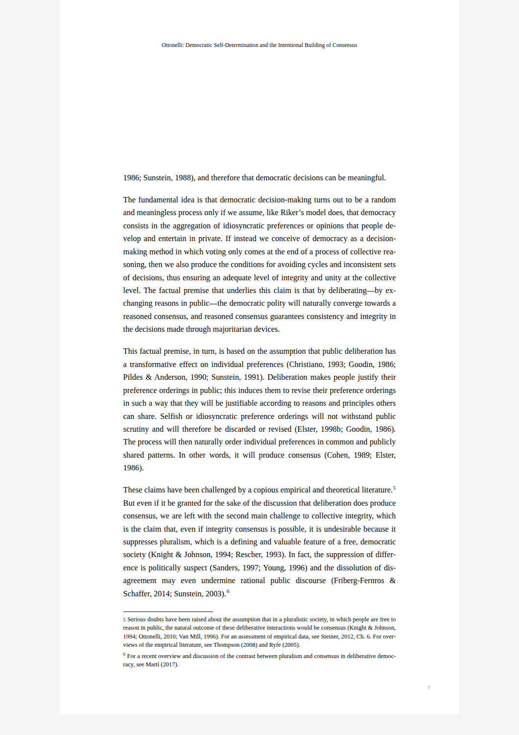Ottonelli: Democratic Self-Determination and the Intentional Building of Consensus
1986; Sunstein, 1988), and therefore that democratic decisions can be meaningful.
The fundamental idea is that democratic decision-making turns out to be a random and meaningless process only if we assume, like Riker’s model does, that democracy consists in the aggregation of idiosyncratic preferences or opinions that people develop and entertain in private. If instead we conceive of democracy as a decision-making method in which voting only comes at the end of a process of collective reasoning, then we also produce the conditions for avoiding cycles and inconsistent sets of decisions, thus ensuring an adequate level of integrity and unity at the collective level. The factual premise that underlies this claim is that by deliberating—by exchanging reasons in public—the democratic polity will naturally converge towards a reasoned consensus, and reasoned consensus guarantees consistency and integrity in the decisions made through majoritarian devices.
This factual premise, in turn, is based on the assumption that public deliberation has a transformative effect on individual preferences (Christiano, 1993; Goodin, 1986; Pildes & Anderson, 1990; Sunstein, 1991). Deliberation makes people justify their preference orderings in public; this induces them to revise their preference orderings in such a way that they will be justifiable according to reasons and principles others can share. Selfish or idiosyncratic preference orderings will not withstand public scrutiny and will therefore be discarded or revised (Elster, 1998b; Goodin, 1986). The process will then naturally order individual preferences in common and publicly shared patterns. In other words, it will produce consensus (Cohen, 1989; Elster, 1986).
These claims have been challenged by a copious empirical and theoretical literature.5 But even if it be granted for the sake of the discussion that deliberation does produce consensus, we are left with the second main challenge to collective integrity, which is the claim that, even if integrity consensus is possible, it is undesirable because it suppresses pluralism, which is a defining and valuable feature of a free, democratic society (Knight & Johnson, 1994; Rescher, 1993). In fact, the suppression of difference is politically suspect (Sanders, 1997; Young, 1996) and the dissolution of disagreement may even undermine rational public discourse (Friberg-Fernros & Schaffer, 2014; Sunstein, 2003).6
5 Serious doubts have been raised about the assumption that in a pluralistic society, in which people are free to reason in public, the natural outcome of these deliberative interactions would be consensus (Knight & Johnson, 1994; Ottonelli, 2010; Van Mill, 1996). For an assessment of empirical data, see Steiner, 2012, Ch. 6. For overviews of the empirical literature, see Thompson (2008) and Ryfe (2005).
6 For a recent overview and discussion of the contrast between pluralism and consensus in deliberative democracy, see Martí (2017).
7